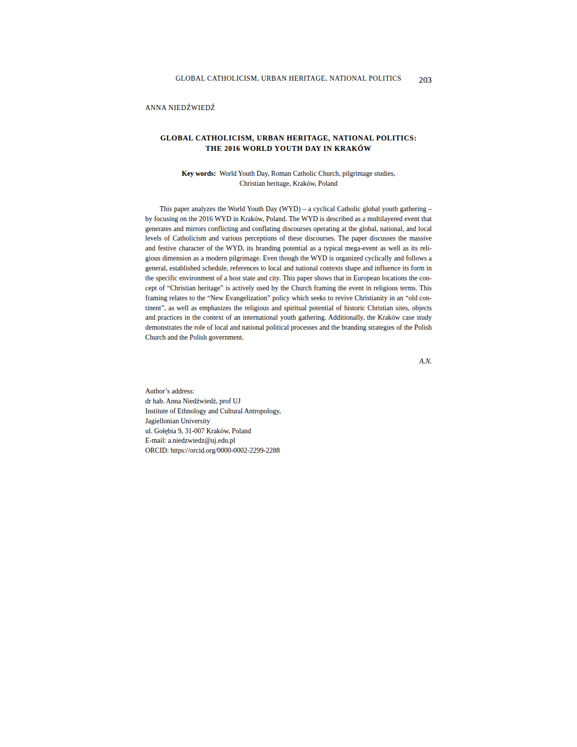GLOBAL CATHOLICISM, URBAN HERITAGE, NATIONAL POLITICS 203
ANNA NIEDŹWIEDŹ
GLOBAL CATHOLICISM, URBAN HERITAGE, NATIONAL POLITICS:
THE 2016 WORLD YOUTH DAY IN KRAKÓW
Key words: World Youth Day, Roman Catholic Church, pilgrimage studies,
Christian heritage, Kraków, Poland
This paper analyzes the World Youth Day (WYD) – a cyclical Catholic global youth gathering – by focusing on the 2016 WYD in Kraków, Poland. The WYD is described as a multilayered event that generates and mirrors conflicting and conflating discourses operating at the global, national, and local levels of Catholicism and various perceptions of these discourses. The paper discusses the massive and festive character of the WYD, its branding potential as a typical mega-event as well as its religious dimension as a modern pilgrimage. Even though the WYD is organized cyclically and follows a general, established schedule, references to local and national contexts shape and influence its form in the specific environment of a host state and city. This paper shows that in European locations the concept of “Christian heritage” is actively used by the Church framing the event in religious terms. This framing relates to the “New Evangelization” policy which seeks to revive Christianity in an “old continent”, as well as emphasizes the religious and spiritual potential of historic Christian sites, objects and practices in the context of an international youth gathering. Additionally, the Kraków case study demonstrates the role of local and national political processes and the branding strategies of the Polish Church and the Polish government.
A.N.
Author’s address:
dr hab. Anna Niedźwiedź, prof UJ
Institute of Ethnology and Cultural Antropology,
Jagiellonian University
ul. Gołębia 9, 31-007 Kraków, Poland
E-mail: a.niedzwiedz@uj.edu.pl
ORCID: https://orcid.org/0000-0002-2299-2288